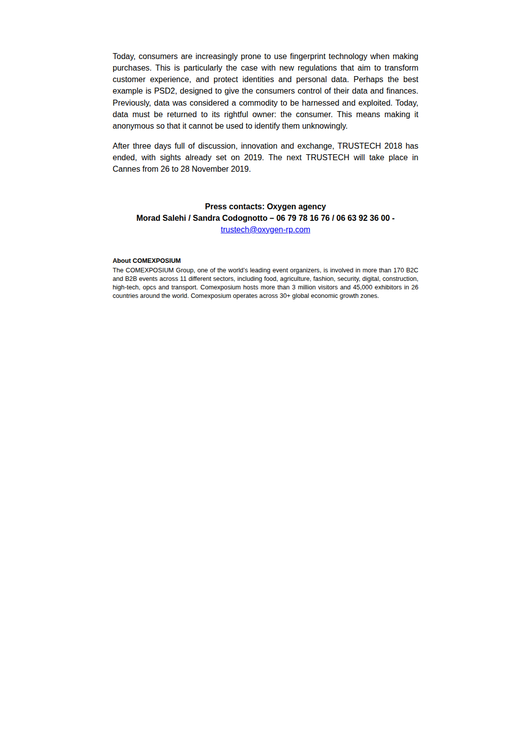Today, consumers are increasingly prone to use fingerprint technology when making purchases. This is particularly the case with new regulations that aim to transform customer experience, and protect identities and personal data. Perhaps the best example is PSD2, designed to give the consumers control of their data and finances. Previously, data was considered a commodity to be harnessed and exploited. Today, data must be returned to its rightful owner: the consumer. This means making it anonymous so that it cannot be used to identify them unknowingly.
After three days full of discussion, innovation and exchange, TRUSTECH 2018 has ended, with sights already set on 2019. The next TRUSTECH will take place in Cannes from 26 to 28 November 2019.
Press contacts: Oxygen agency
Morad Salehi / Sandra Codognotto – 06 79 78 16 76 / 06 63 92 36 00 - trustech@oxygen-rp.com
About COMEXPOSIUM
The COMEXPOSIUM Group, one of the world’s leading event organizers, is involved in more than 170 B2C and B2B events across 11 different sectors, including food, agriculture, fashion, security, digital, construction, high-tech, opcs and transport. Comexposium hosts more than 3 million visitors and 45,000 exhibitors in 26 countries around the world. Comexposium operates across 30+ global economic growth zones.